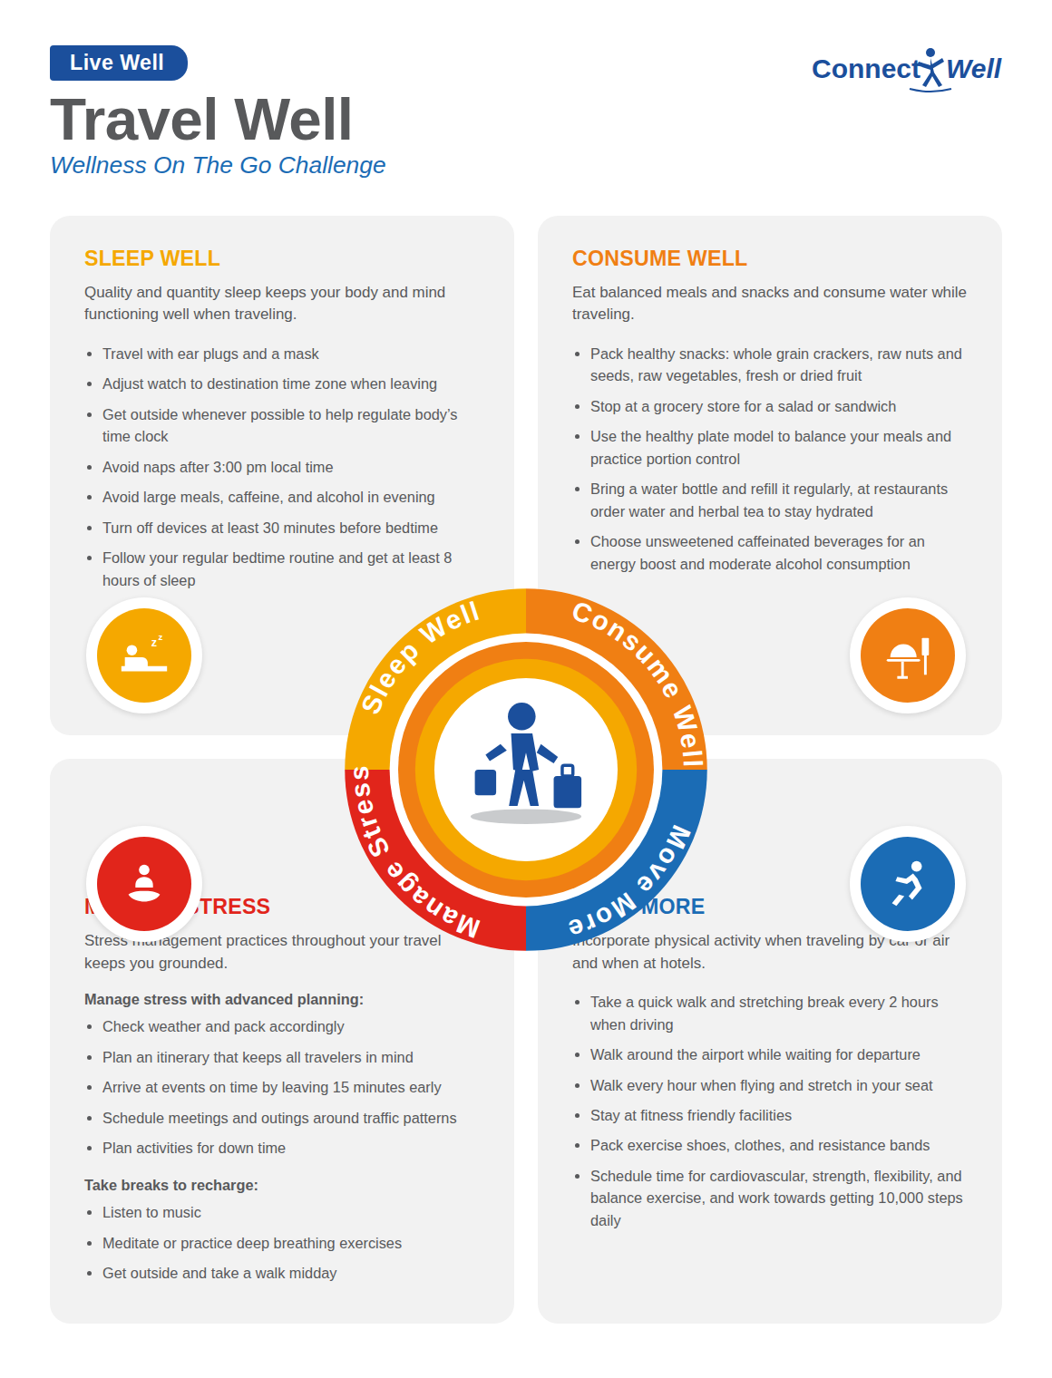Live Well
Travel Well
Wellness On The Go Challenge
Connect Well
SLEEP WELL
Quality and quantity sleep keeps your body and mind functioning well when traveling.
Travel with ear plugs and a mask
Adjust watch to destination time zone when leaving
Get outside whenever possible to help regulate body’s time clock
Avoid naps after 3:00 pm local time
Avoid large meals, caffeine, and alcohol in evening
Turn off devices at least 30 minutes before bedtime
Follow your regular bedtime routine and get at least 8 hours of sleep
CONSUME WELL
Eat balanced meals and snacks and consume water while traveling.
Pack healthy snacks: whole grain crackers, raw nuts and seeds, raw vegetables, fresh or dried fruit
Stop at a grocery store for a salad or sandwich
Use the healthy plate model to balance your meals and practice portion control
Bring a water bottle and refill it regularly, at restaurants order water and herbal tea to stay hydrated
Choose unsweetened caffeinated beverages for an energy boost and moderate alcohol consumption
MANAGE STRESS
Stress management practices throughout your travel keeps you grounded.
Manage stress with advanced planning:
Check weather and pack accordingly
Plan an itinerary that keeps all travelers in mind
Arrive at events on time by leaving 15 minutes early
Schedule meetings and outings around traffic patterns
Plan activities for down time
Take breaks to recharge:
Listen to music
Meditate or practice deep breathing exercises
Get outside and take a walk midday
MOVE MORE
Incorporate physical activity when traveling by car or air and when at hotels.
Take a quick walk and stretching break every 2 hours when driving
Walk around the airport while waiting for departure
Walk every hour when flying and stretch in your seat
Stay at fitness friendly facilities
Pack exercise shoes, clothes, and resistance bands
Schedule time for cardiovascular, strength, flexibility, and balance exercise, and work towards getting 10,000 steps daily
z z
Sleep Well Consume Well Move More Manage Stress